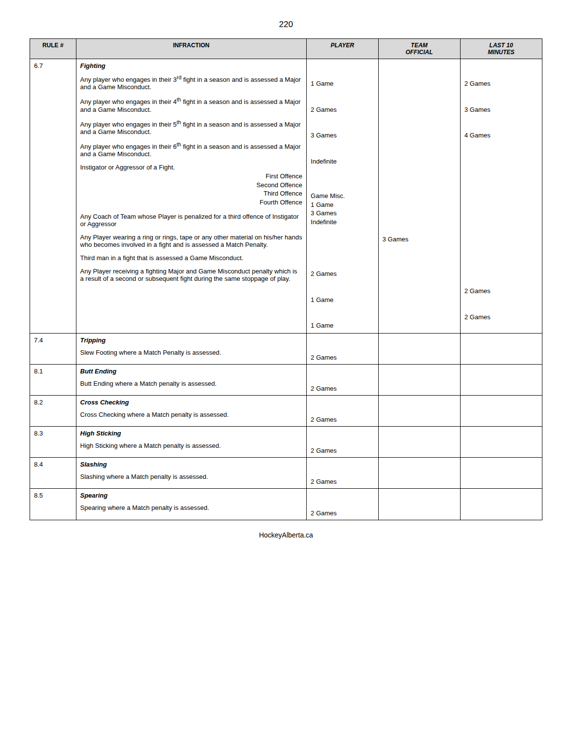220
| RULE # | INFRACTION | PLAYER | TEAM OFFICIAL | LAST 10 MINUTES |
| --- | --- | --- | --- | --- |
| 6.7 | Fighting Any player who engages in their 3 rd fight in a season and is assessed a Major and a Game Misconduct. Any player who engages in their 4 th fight in a season and is assessed a Major and a Game Misconduct. Any player who engages in their 5 th fight in a season and is assessed a Major and a Game Misconduct. Any player who engages in their 6 th fight in a season and is assessed a Major and a Game Misconduct. Instigator or Aggressor of a Fight. First Offence Second Offence Third Offence Fourth Offence Any Coach of Team whose Player is penalized for a third offence of Instigator or Aggressor Any Player wearing a ring or rings, tape or any other material on his/her hands who becomes involved in a fight and is assessed a Match Penalty. Third man in a fight that is assessed a Game Misconduct. Any Player receiving a fighting Major and Game Misconduct penalty which is a result of a second or subsequent fight during the same stoppage of play. | 1 Game 2 Games 3 Games Indefinite Game Misc. 1 Game 3 Games Indefinite 2 Games 1 Game 1 Game | 3 Games | 2 Games 3 Games 4 Games 2 Games 2 Games |
| 7.4 | Tripping Slew Footing where a Match Penalty is assessed. | 2 Games | | |
| 8.1 | Butt Ending Butt Ending where a Match penalty is assessed. | 2 Games | | |
| 8.2 | Cross Checking Cross Checking where a Match penalty is assessed. | 2 Games | | |
| 8.3 | High Sticking High Sticking where a Match penalty is assessed. | 2 Games | | |
| 8.4 | Slashing Slashing where a Match penalty is assessed. | 2 Games | | |
| 8.5 | Spearing Spearing where a Match penalty is assessed. | 2 Games | | |
HockeyAlberta.ca